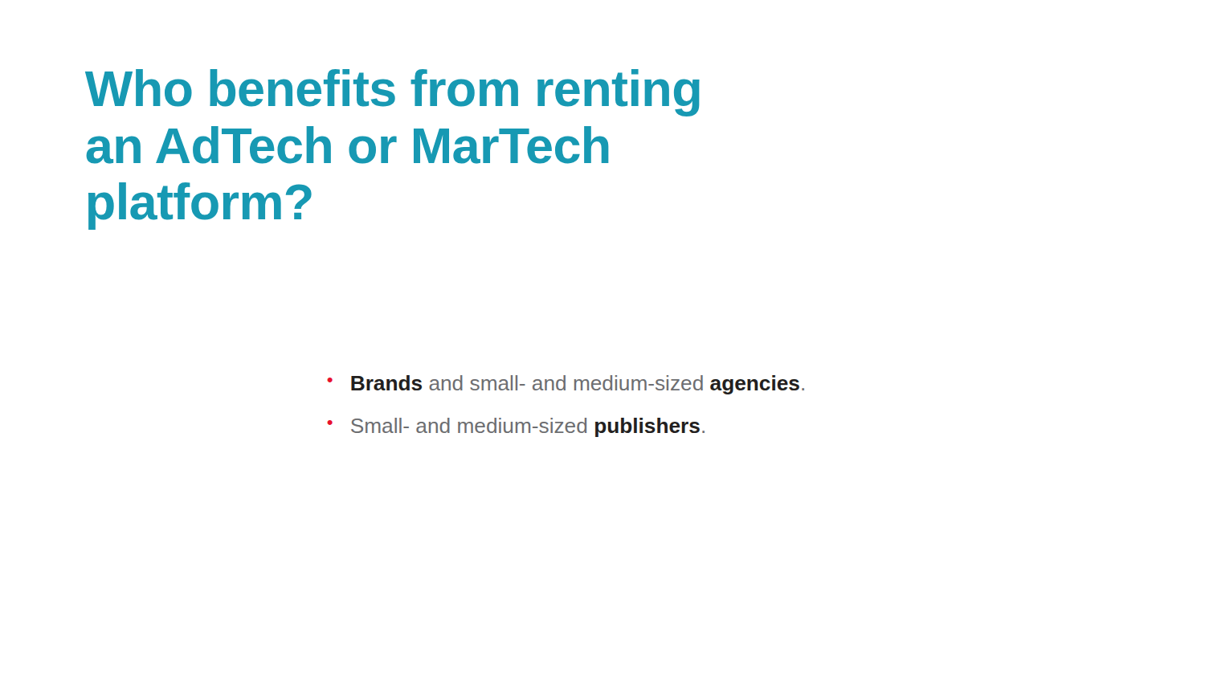Who benefits from renting an AdTech or MarTech platform?
Brands and small- and medium-sized agencies.
Small- and medium-sized publishers.